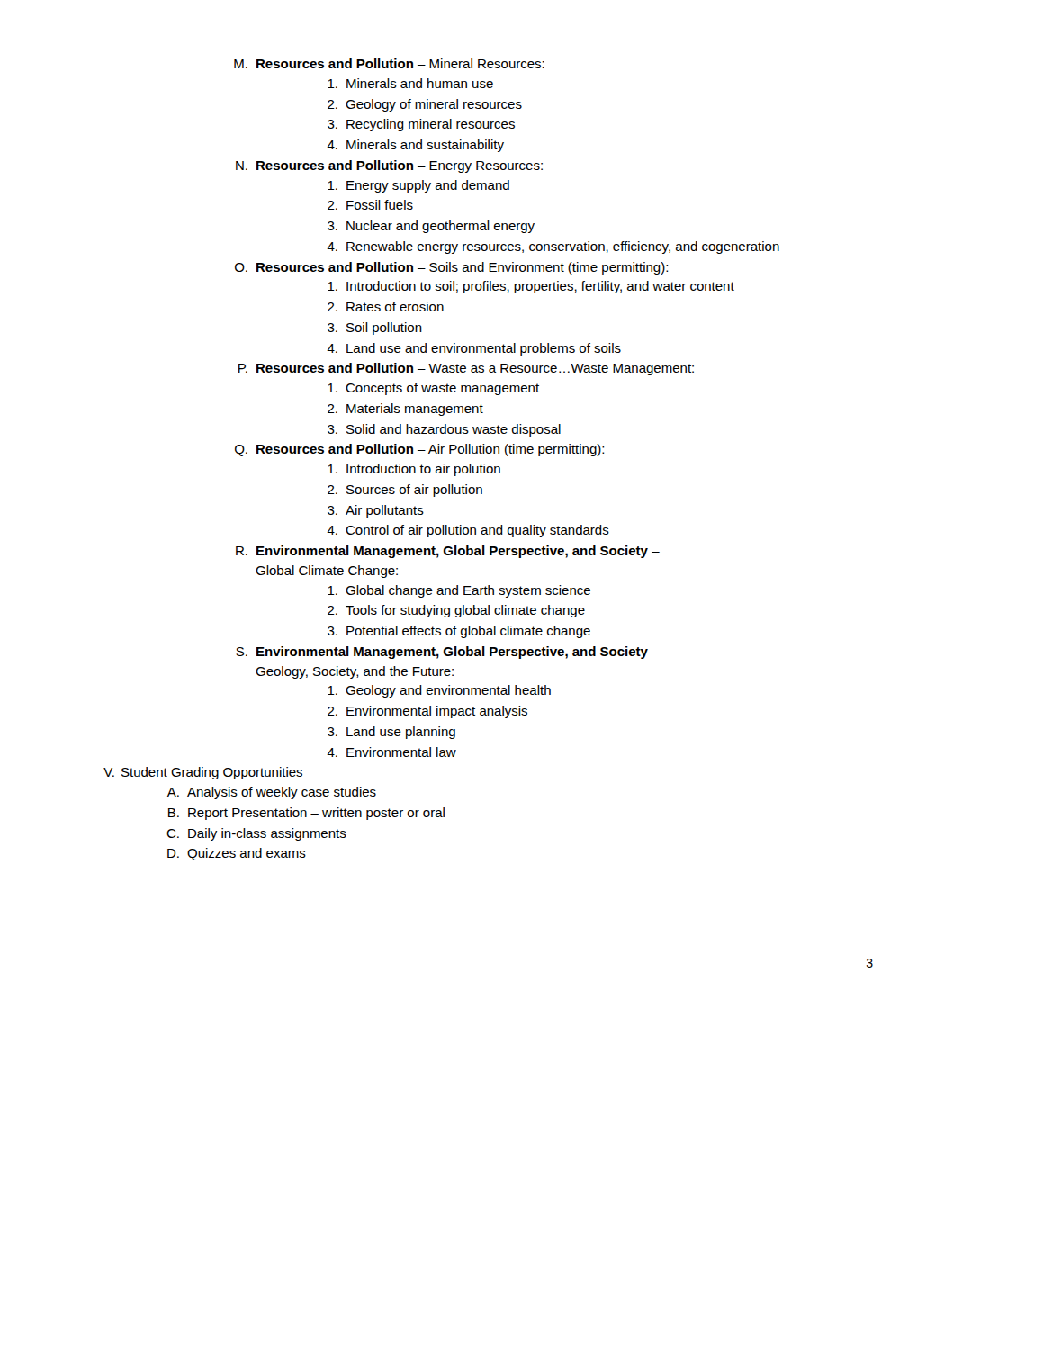M. Resources and Pollution – Mineral Resources:
1. Minerals and human use
2. Geology of mineral resources
3. Recycling mineral resources
4. Minerals and sustainability
N. Resources and Pollution – Energy Resources:
1. Energy supply and demand
2. Fossil fuels
3. Nuclear and geothermal energy
4. Renewable energy resources, conservation, efficiency, and cogeneration
O. Resources and Pollution – Soils and Environment (time permitting):
1. Introduction to soil; profiles, properties, fertility, and water content
2. Rates of erosion
3. Soil pollution
4. Land use and environmental problems of soils
P. Resources and Pollution – Waste as a Resource…Waste Management:
1. Concepts of waste management
2. Materials management
3. Solid and hazardous waste disposal
Q. Resources and Pollution – Air Pollution (time permitting):
1. Introduction to air polution
2. Sources of air pollution
3. Air pollutants
4. Control of air pollution and quality standards
R. Environmental Management, Global Perspective, and Society – Global Climate Change:
1. Global change and Earth system science
2. Tools for studying global climate change
3. Potential effects of global climate change
S. Environmental Management, Global Perspective, and Society – Geology, Society, and the Future:
1. Geology and environmental health
2. Environmental impact analysis
3. Land use planning
4. Environmental law
V. Student Grading Opportunities
A. Analysis of weekly case studies
B. Report Presentation – written poster or oral
C. Daily in-class assignments
D. Quizzes and exams
3